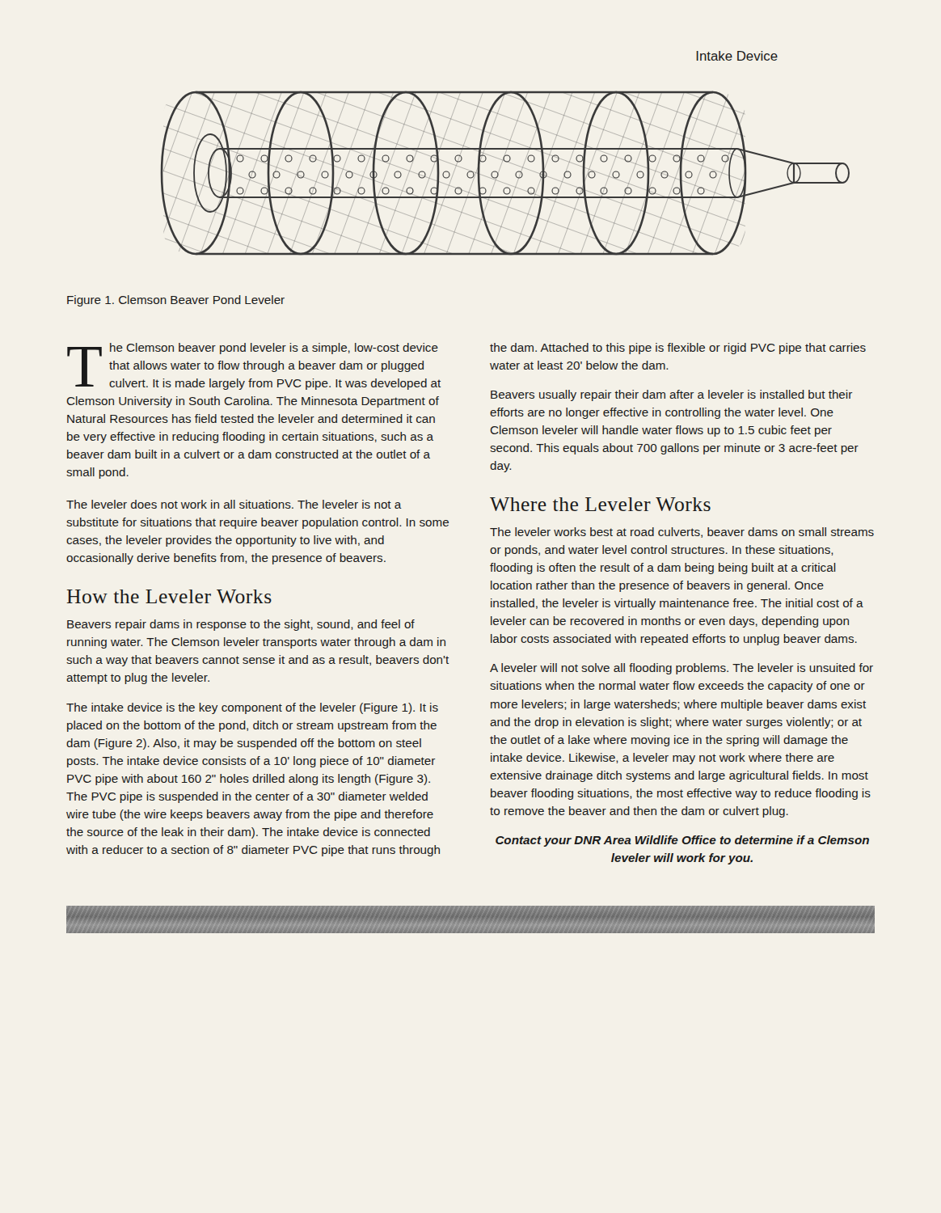Intake Device
Figure 1. Clemson Beaver Pond Leveler
The Clemson beaver pond leveler is a simple, low-cost device that allows water to flow through a beaver dam or plugged culvert. It is made largely from PVC pipe. It was developed at Clemson University in South Carolina. The Minnesota Department of Natural Resources has field tested the leveler and determined it can be very effective in reducing flooding in certain situations, such as a beaver dam built in a culvert or a dam constructed at the outlet of a small pond.
The leveler does not work in all situations. The leveler is not a substitute for situations that require beaver population control. In some cases, the leveler provides the opportunity to live with, and occasionally derive benefits from, the presence of beavers.
How the Leveler Works
Beavers repair dams in response to the sight, sound, and feel of running water. The Clemson leveler transports water through a dam in such a way that beavers cannot sense it and as a result, beavers don't attempt to plug the leveler.
The intake device is the key component of the leveler (Figure 1). It is placed on the bottom of the pond, ditch or stream upstream from the dam (Figure 2). Also, it may be suspended off the bottom on steel posts. The intake device consists of a 10' long piece of 10" diameter PVC pipe with about 160 2" holes drilled along its length (Figure 3). The PVC pipe is suspended in the center of a 30" diameter welded wire tube (the wire keeps beavers away from the pipe and therefore the source of the leak in their dam). The intake device is connected with a reducer to a section of 8" diameter PVC pipe that runs through the dam. Attached to this pipe is flexible or rigid PVC pipe that carries water at least 20' below the dam.
Beavers usually repair their dam after a leveler is installed but their efforts are no longer effective in controlling the water level. One Clemson leveler will handle water flows up to 1.5 cubic feet per second. This equals about 700 gallons per minute or 3 acre-feet per day.
Where the Leveler Works
The leveler works best at road culverts, beaver dams on small streams or ponds, and water level control structures. In these situations, flooding is often the result of a dam being being built at a critical location rather than the presence of beavers in general. Once installed, the leveler is virtually maintenance free. The initial cost of a leveler can be recovered in months or even days, depending upon labor costs associated with repeated efforts to unplug beaver dams.
A leveler will not solve all flooding problems. The leveler is unsuited for situations when the normal water flow exceeds the capacity of one or more levelers; in large watersheds; where multiple beaver dams exist and the drop in elevation is slight; where water surges violently; or at the outlet of a lake where moving ice in the spring will damage the intake device. Likewise, a leveler may not work where there are extensive drainage ditch systems and large agricultural fields. In most beaver flooding situations, the most effective way to reduce flooding is to remove the beaver and then the dam or culvert plug.
Contact your DNR Area Wildlife Office to determine if a Clemson leveler will work for you.